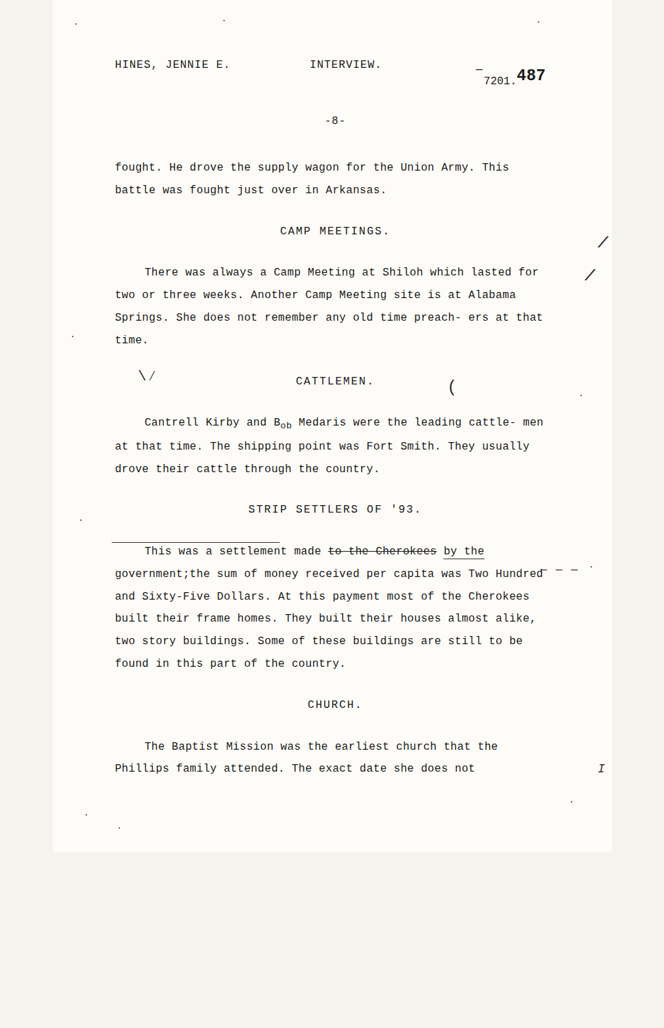HINES, JENNIE E. INTERVIEW. —7201. 487
-8-
fought. He drove the supply wagon for the Union Army. This battle was fought just over in Arkansas.
CAMP MEETINGS.
There was always a Camp Meeting at Shiloh which lasted for two or three weeks. Another Camp Meeting site is at Alabama Springs. She does not remember any old time preach- ers at that time.
\∕ CATTLEMEN. (
Cantrell Kirby and Bob Medaris were the leading cattle- men at that time. The shipping point was Fort Smith. They usually drove their cattle through the country.
STRIP SETTLERS OF '93.
This was a settlement made to the Cherokees by the — — — government;the sum of money received per capita was Two Hundred and Sixty-Five Dollars. At this payment most of the Cherokees built their frame homes. They built their houses almost alike, two story buildings. Some of these buildings are still to be found in this part of the country.
CHURCH.
The Baptist Mission was the earliest church that the Phillips family attended. The exact date she does not
/ / I